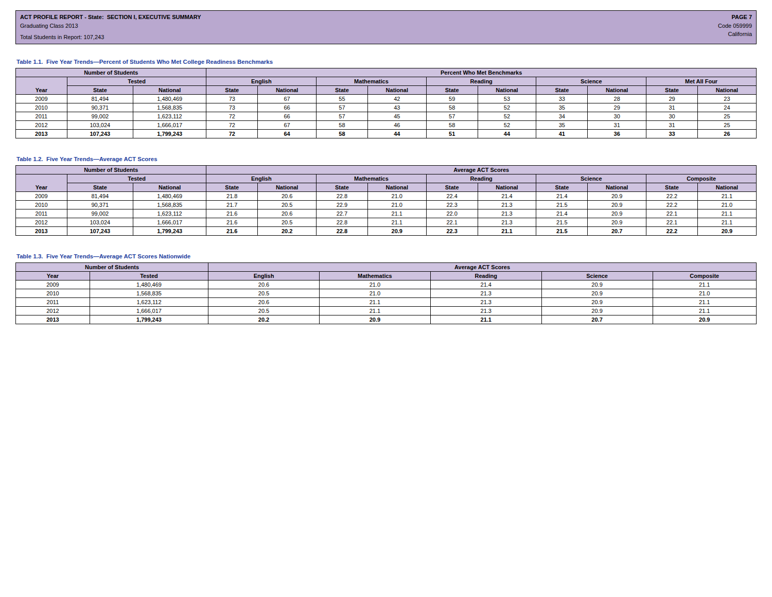ACT PROFILE REPORT - State: SECTION I, EXECUTIVE SUMMARY
Graduating Class 2013
Total Students in Report: 107,243
PAGE 7
Code 059999
California
Table 1.1. Five Year Trends—Percent of Students Who Met College Readiness Benchmarks
| Number of Students | Percent Who Met Benchmarks |
| --- | --- |
| Year | Tested | English | Mathematics | Reading | Science | Met All Four |
| State | National | State | National | State | National | State | National | State | National | State | National |
| 2009 | 81,494 | 1,480,469 | 73 | 67 | 55 | 42 | 59 | 53 | 33 | 28 | 29 | 23 |
| 2010 | 90,371 | 1,568,835 | 73 | 66 | 57 | 43 | 58 | 52 | 35 | 29 | 31 | 24 |
| 2011 | 99,002 | 1,623,112 | 72 | 66 | 57 | 45 | 57 | 52 | 34 | 30 | 30 | 25 |
| 2012 | 103,024 | 1,666,017 | 72 | 67 | 58 | 46 | 58 | 52 | 35 | 31 | 31 | 25 |
| 2013 | 107,243 | 1,799,243 | 72 | 64 | 58 | 44 | 51 | 44 | 41 | 36 | 33 | 26 |
Table 1.2. Five Year Trends—Average ACT Scores
| Number of Students | Average ACT Scores |
| --- | --- |
| Year | Tested | English | Mathematics | Reading | Science | Composite |
| State | National | State | National | State | National | State | National | State | National | State | National |
| 2009 | 81,494 | 1,480,469 | 21.8 | 20.6 | 22.8 | 21.0 | 22.4 | 21.4 | 21.4 | 20.9 | 22.2 | 21.1 |
| 2010 | 90,371 | 1,568,835 | 21.7 | 20.5 | 22.9 | 21.0 | 22.3 | 21.3 | 21.5 | 20.9 | 22.2 | 21.0 |
| 2011 | 99,002 | 1,623,112 | 21.6 | 20.6 | 22.7 | 21.1 | 22.0 | 21.3 | 21.4 | 20.9 | 22.1 | 21.1 |
| 2012 | 103,024 | 1,666,017 | 21.6 | 20.5 | 22.8 | 21.1 | 22.1 | 21.3 | 21.5 | 20.9 | 22.1 | 21.1 |
| 2013 | 107,243 | 1,799,243 | 21.6 | 20.2 | 22.8 | 20.9 | 22.3 | 21.1 | 21.5 | 20.7 | 22.2 | 20.9 |
Table 1.3. Five Year Trends—Average ACT Scores Nationwide
| Number of Students | Average ACT Scores |
| --- | --- |
| Year | Tested | English | Mathematics | Reading | Science | Composite |
| 2009 | 1,480,469 | 20.6 | 21.0 | 21.4 | 20.9 | 21.1 |
| 2010 | 1,568,835 | 20.5 | 21.0 | 21.3 | 20.9 | 21.0 |
| 2011 | 1,623,112 | 20.6 | 21.1 | 21.3 | 20.9 | 21.1 |
| 2012 | 1,666,017 | 20.5 | 21.1 | 21.3 | 20.9 | 21.1 |
| 2013 | 1,799,243 | 20.2 | 20.9 | 21.1 | 20.7 | 20.9 |